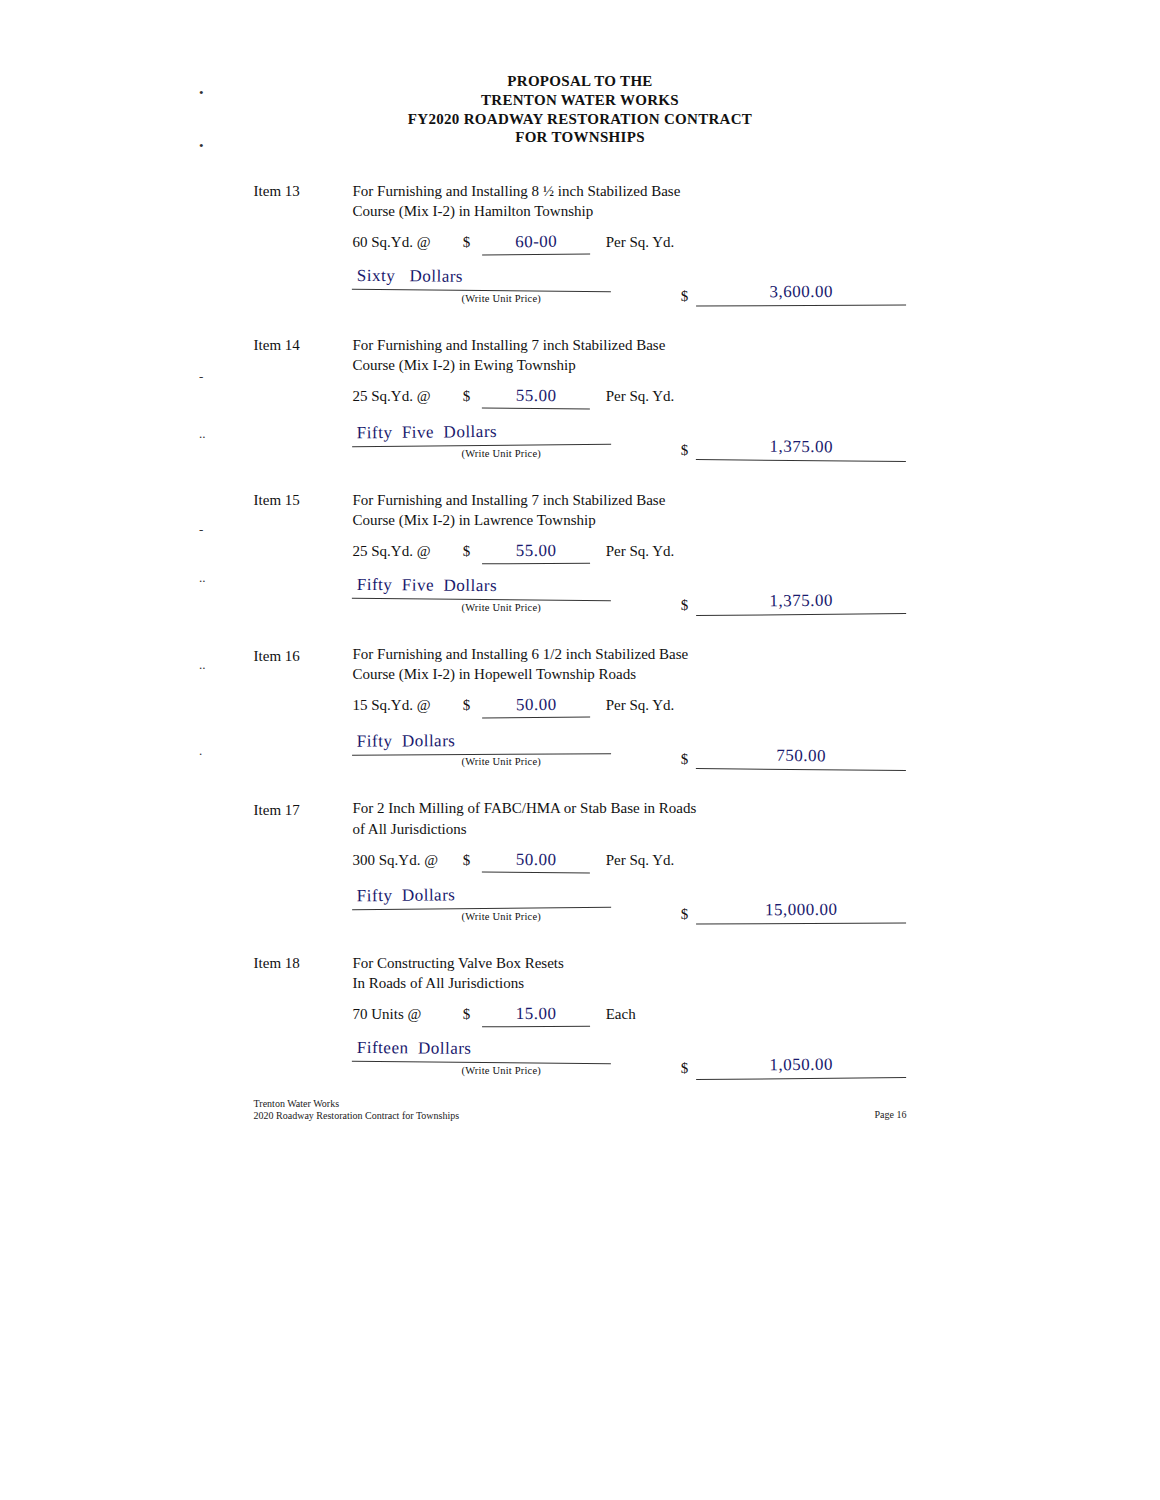• • - .. - .. .. .
PROPOSAL TO THE
TRENTON WATER WORKS
FY2020 ROADWAY RESTORATION CONTRACT
FOR TOWNSHIPS
Item 13
For Furnishing and Installing 8 ½ inch Stabilized Base Course (Mix I-2) in Hamilton Township
60 Sq.Yd. @ $ 60-00 Per Sq. Yd.
Sixty Dollars (Write Unit Price)
$ 3,600.00
Item 14
For Furnishing and Installing 7 inch Stabilized Base Course (Mix I-2) in Ewing Township
25 Sq.Yd. @ $ 55.00 Per Sq. Yd.
Fifty Five Dollars (Write Unit Price)
$ 1,375.00
Item 15
For Furnishing and Installing 7 inch Stabilized Base Course (Mix I-2) in Lawrence Township
25 Sq.Yd. @ $ 55.00 Per Sq. Yd.
Fifty Five Dollars (Write Unit Price)
$ 1,375.00
Item 16
For Furnishing and Installing 6 1/2 inch Stabilized Base Course (Mix I-2) in Hopewell Township Roads
15 Sq.Yd. @ $ 50.00 Per Sq. Yd.
Fifty Dollars (Write Unit Price)
$ 750.00
Item 17
For 2 Inch Milling of FABC/HMA or Stab Base in Roads of All Jurisdictions
300 Sq.Yd. @ $ 50.00 Per Sq. Yd.
Fifty Dollars (Write Unit Price)
$ 15,000.00
Item 18
For Constructing Valve Box Resets In Roads of All Jurisdictions
70 Units @ $ 15.00 Each
Fifteen Dollars (Write Unit Price)
$ 1,050.00
Trenton Water Works
2020 Roadway Restoration Contract for Townships
Page 16